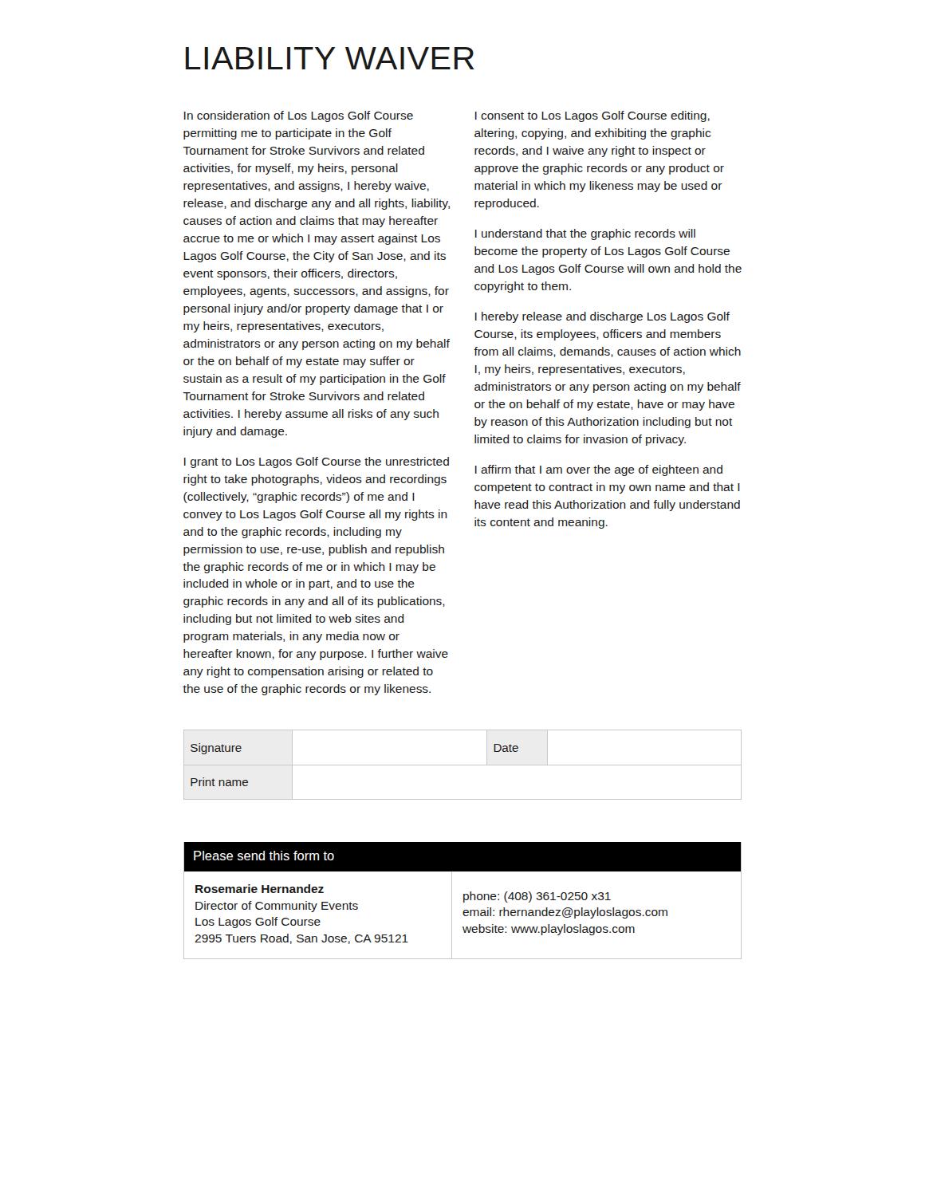LIABILITY WAIVER
In consideration of Los Lagos Golf Course permitting me to participate in the Golf Tournament for Stroke Survivors and related activities, for myself, my heirs, personal representatives, and assigns, I hereby waive, release, and discharge any and all rights, liability, causes of action and claims that may hereafter accrue to me or which I may assert against Los Lagos Golf Course, the City of San Jose, and its event sponsors, their officers, directors, employees, agents, successors, and assigns, for personal injury and/or property damage that I or my heirs, representatives, executors, administrators or any person acting on my behalf or the on behalf of my estate may suffer or sustain as a result of my participation in the Golf Tournament for Stroke Survivors and related activities. I hereby assume all risks of any such injury and damage.
I grant to Los Lagos Golf Course the unrestricted right to take photographs, videos and recordings (collectively, “graphic records”) of me and I convey to Los Lagos Golf Course all my rights in and to the graphic records, including my permission to use, re-use, publish and republish the graphic records of me or in which I may be included in whole or in part, and to use the graphic records in any and all of its publications, including but not limited to web sites and program materials, in any media now or hereafter known, for any purpose. I further waive any right to compensation arising or related to the use of the graphic records or my likeness.
I consent to Los Lagos Golf Course editing, altering, copying, and exhibiting the graphic records, and I waive any right to inspect or approve the graphic records or any product or material in which my likeness may be used or reproduced.
I understand that the graphic records will become the property of Los Lagos Golf Course and Los Lagos Golf Course will own and hold the copyright to them.
I hereby release and discharge Los Lagos Golf Course, its employees, officers and members from all claims, demands, causes of action which I, my heirs, representatives, executors, administrators or any person acting on my behalf or the on behalf of my estate, have or may have by reason of this Authorization including but not limited to claims for invasion of privacy.
I affirm that I am over the age of eighteen and competent to contract in my own name and that I have read this Authorization and fully understand its content and meaning.
| Signature | | Date | |
| Print name | |
Please send this form to
Rosemarie Hernandez
Director of Community Events
Los Lagos Golf Course
2995 Tuers Road, San Jose, CA 95121
phone: (408) 361-0250 x31
email: rhernandez@playloslagos.com
website: www.playloslagos.com